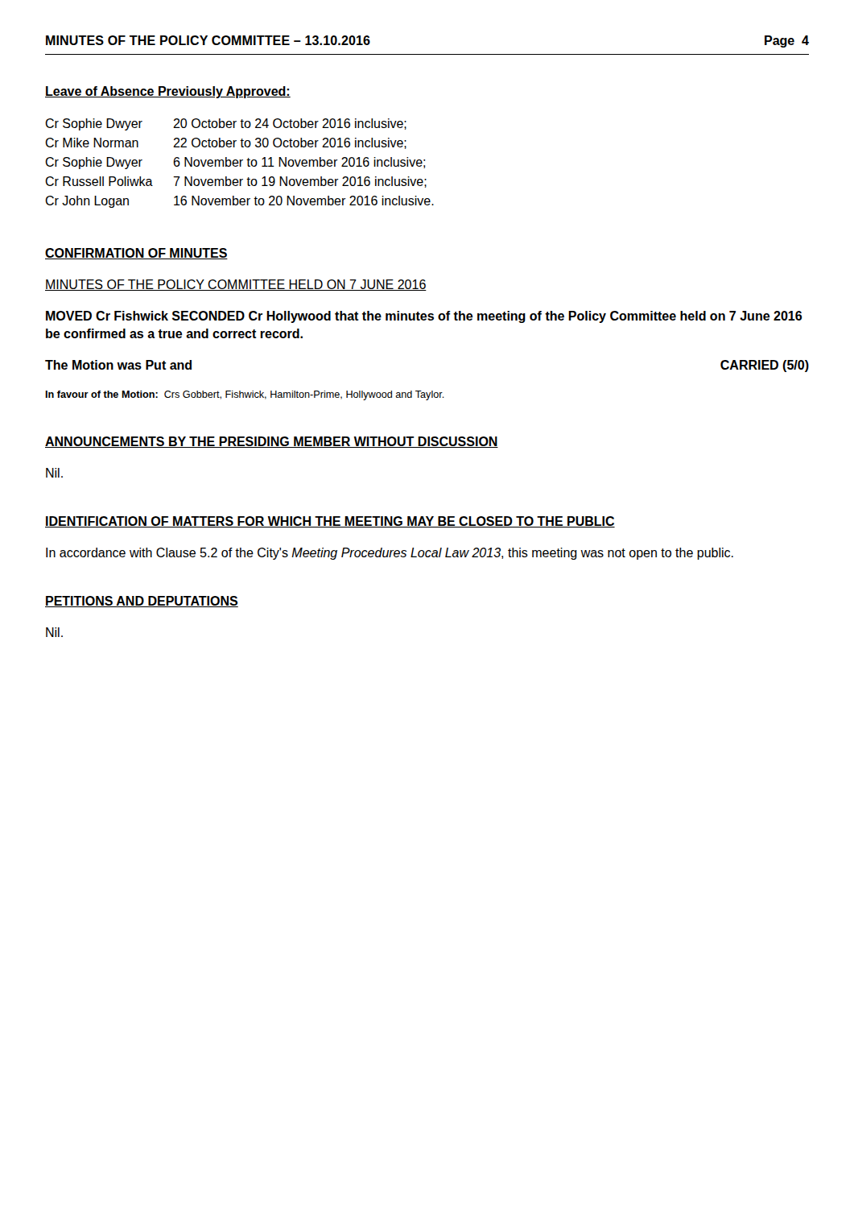MINUTES OF THE POLICY COMMITTEE – 13.10.2016 Page 4
Leave of Absence Previously Approved:
| Cr Sophie Dwyer | 20 October to 24 October 2016 inclusive; |
| Cr Mike Norman | 22 October to 30 October 2016 inclusive; |
| Cr Sophie Dwyer | 6 November to 11 November 2016 inclusive; |
| Cr Russell Poliwka | 7 November to 19 November 2016 inclusive; |
| Cr John Logan | 16 November to 20 November 2016 inclusive. |
CONFIRMATION OF MINUTES
MINUTES OF THE POLICY COMMITTEE HELD ON 7 JUNE 2016
MOVED Cr Fishwick SECONDED Cr Hollywood that the minutes of the meeting of the Policy Committee held on 7 June 2016 be confirmed as a true and correct record.
The Motion was Put and CARRIED (5/0)
In favour of the Motion: Crs Gobbert, Fishwick, Hamilton-Prime, Hollywood and Taylor.
ANNOUNCEMENTS BY THE PRESIDING MEMBER WITHOUT DISCUSSION
Nil.
IDENTIFICATION OF MATTERS FOR WHICH THE MEETING MAY BE CLOSED TO THE PUBLIC
In accordance with Clause 5.2 of the City's Meeting Procedures Local Law 2013, this meeting was not open to the public.
PETITIONS AND DEPUTATIONS
Nil.